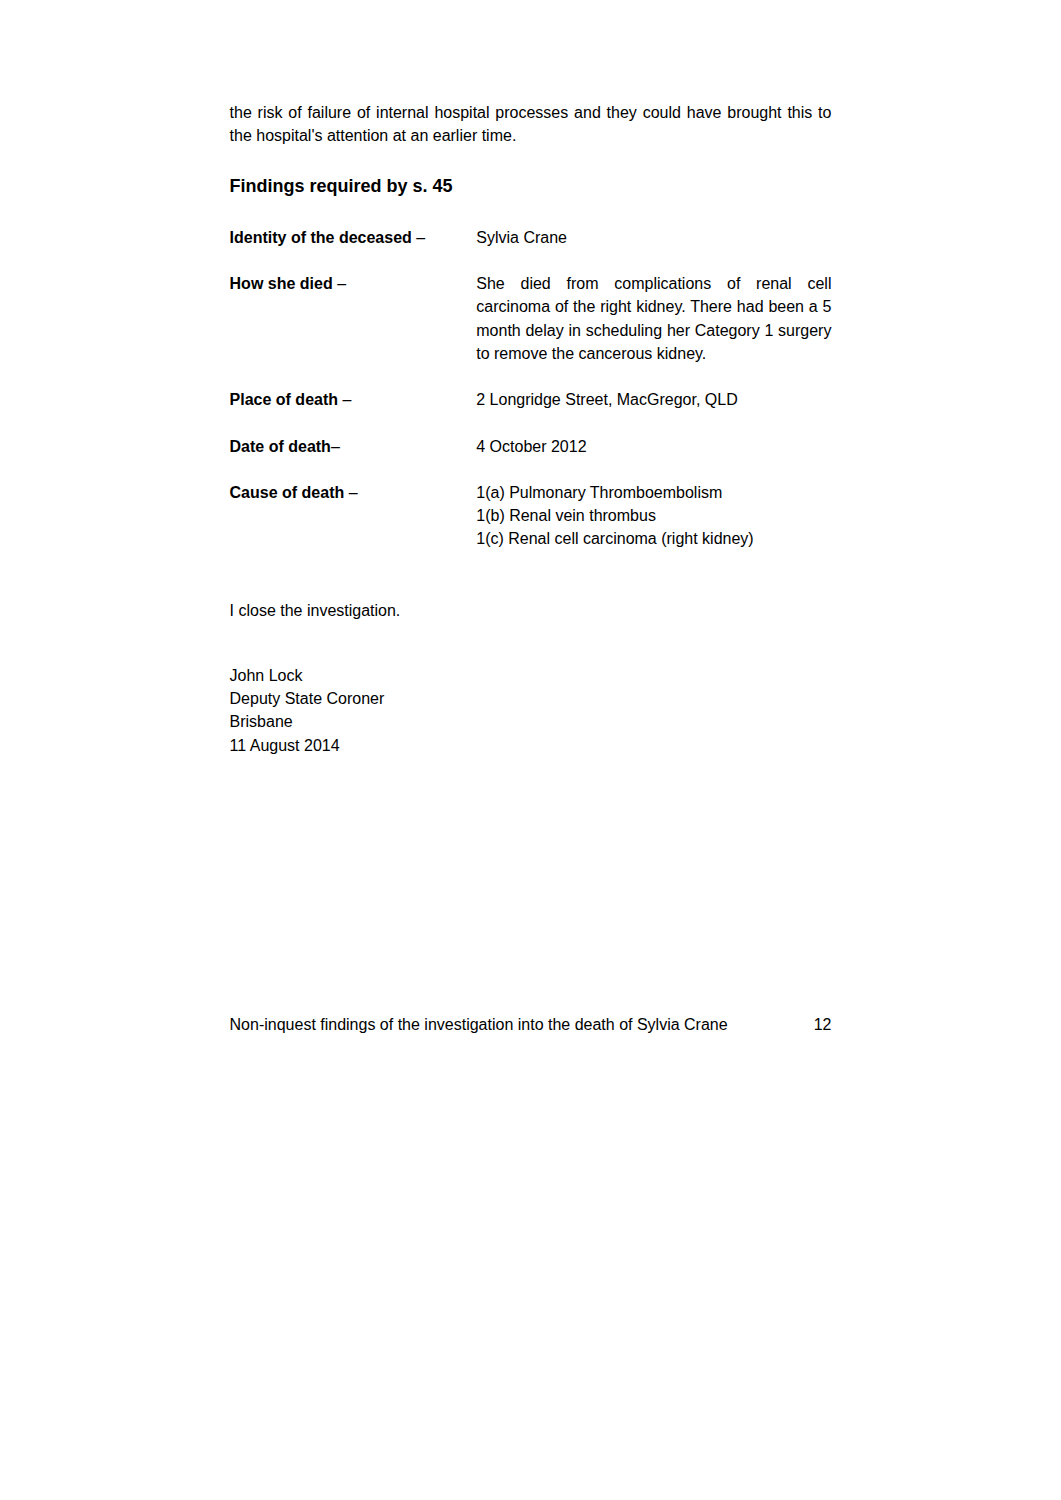the risk of failure of internal hospital processes and they could have brought this to the hospital's attention at an earlier time.
Findings required by s. 45
| Identity of the deceased – | Sylvia Crane |
| How she died – | She died from complications of renal cell carcinoma of the right kidney. There had been a 5 month delay in scheduling her Category 1 surgery to remove the cancerous kidney. |
| Place of death – | 2 Longridge Street, MacGregor, QLD |
| Date of death – | 4 October 2012 |
| Cause of death – | 1(a) Pulmonary Thromboembolism 1(b) Renal vein thrombus 1(c) Renal cell carcinoma (right kidney) |
I close the investigation.
John Lock
Deputy State Coroner
Brisbane
11 August 2014
Non-inquest findings of the investigation into the death of Sylvia Crane 12